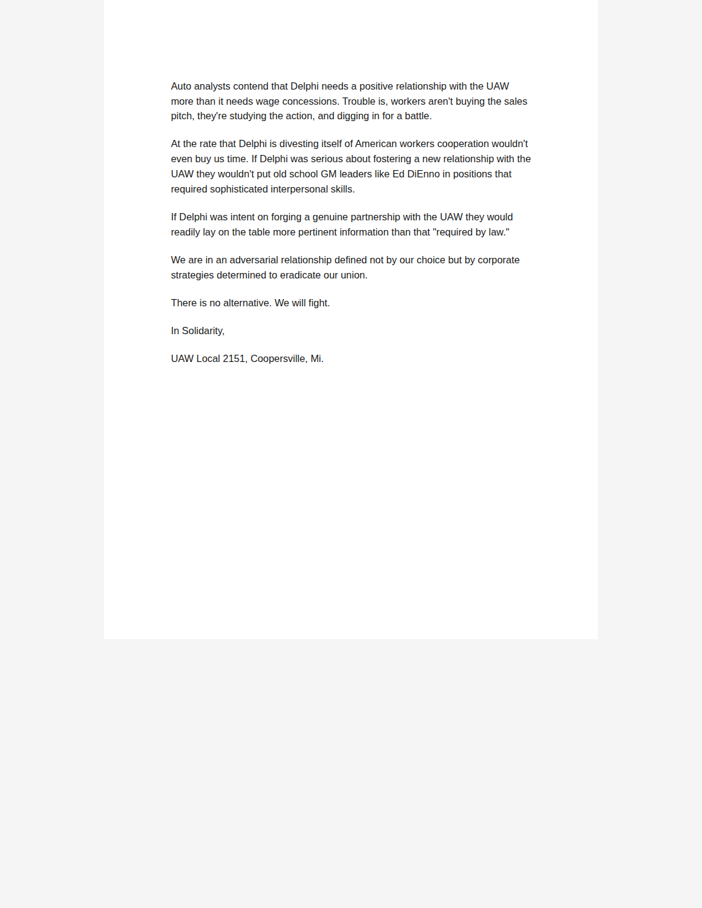Auto analysts contend that Delphi needs a positive relationship with the UAW more than it needs wage concessions. Trouble is, workers aren't buying the sales pitch, they're studying the action, and digging in for a battle.
At the rate that Delphi is divesting itself of American workers cooperation wouldn't even buy us time. If Delphi was serious about fostering a new relationship with the UAW they wouldn't put old school GM leaders like Ed DiEnno in positions that required sophisticated interpersonal skills.
If Delphi was intent on forging a genuine partnership with the UAW they would readily lay on the table more pertinent information than that "required by law."
We are in an adversarial relationship defined not by our choice but by corporate strategies determined to eradicate our union.
There is no alternative. We will fight.
In Solidarity,
UAW Local 2151, Coopersville, Mi.